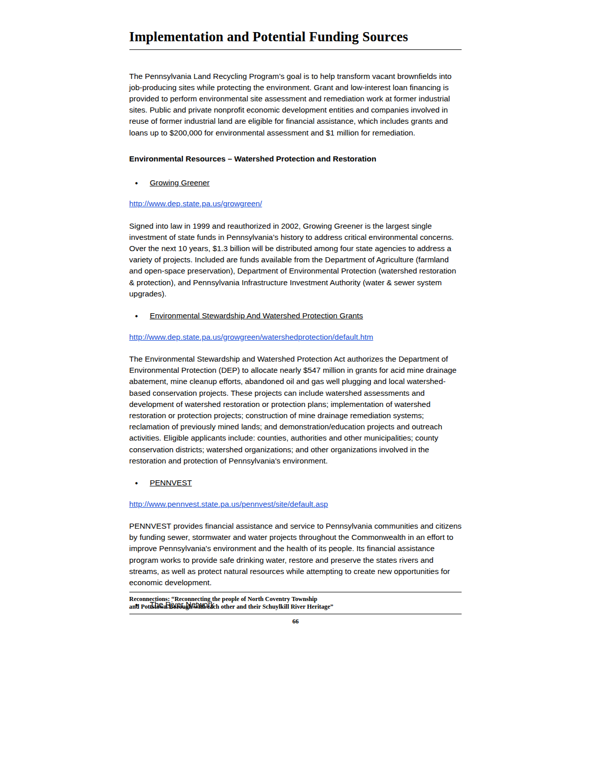Implementation and Potential Funding Sources
The Pennsylvania Land Recycling Program’s goal is to help transform vacant brownfields into job-producing sites while protecting the environment. Grant and low-interest loan financing is provided to perform environmental site assessment and remediation work at former industrial sites. Public and private nonprofit economic development entities and companies involved in reuse of former industrial land are eligible for financial assistance, which includes grants and loans up to $200,000 for environmental assessment and $1 million for remediation.
Environmental Resources – Watershed Protection and Restoration
Growing Greener
http://www.dep.state.pa.us/growgreen/
Signed into law in 1999 and reauthorized in 2002, Growing Greener is the largest single investment of state funds in Pennsylvania’s history to address critical environmental concerns. Over the next 10 years, $1.3 billion will be distributed among four state agencies to address a variety of projects. Included are funds available from the Department of Agriculture (farmland and open-space preservation), Department of Environmental Protection (watershed restoration & protection), and Pennsylvania Infrastructure Investment Authority (water & sewer system upgrades).
Environmental Stewardship And Watershed Protection Grants
http://www.dep.state.pa.us/growgreen/watershedprotection/default.htm
The Environmental Stewardship and Watershed Protection Act authorizes the Department of Environmental Protection (DEP) to allocate nearly $547 million in grants for acid mine drainage abatement, mine cleanup efforts, abandoned oil and gas well plugging and local watershed-based conservation projects. These projects can include watershed assessments and development of watershed restoration or protection plans; implementation of watershed restoration or protection projects; construction of mine drainage remediation systems; reclamation of previously mined lands; and demonstration/education projects and outreach activities. Eligible applicants include: counties, authorities and other municipalities; county conservation districts; watershed organizations; and other organizations involved in the restoration and protection of Pennsylvania's environment.
PENNVEST
http://www.pennvest.state.pa.us/pennvest/site/default.asp
PENNVEST provides financial assistance and service to Pennsylvania communities and citizens by funding sewer, stormwater and water projects throughout the Commonwealth in an effort to improve Pennsylvania's environment and the health of its people. Its financial assistance program works to provide safe drinking water, restore and preserve the states rivers and streams, as well as protect natural resources while attempting to create new opportunities for economic development.
The River Network
Reconnections: “Reconnecting the people of North Coventry Township
and Pottstown Borough with each other and their Schuylkill River Heritage”
66